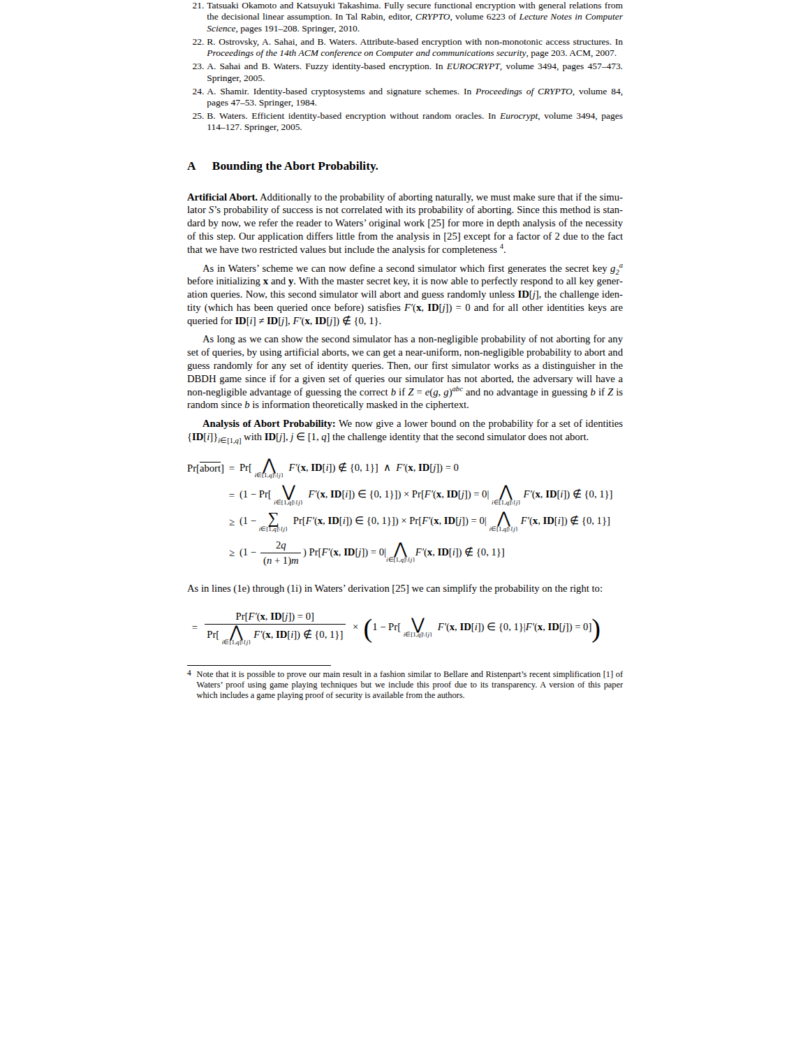Tatsuaki Okamoto and Katsuyuki Takashima. Fully secure functional encryption with general relations from the decisional linear assumption. In Tal Rabin, editor, CRYPTO, volume 6223 of Lecture Notes in Computer Science, pages 191–208. Springer, 2010.
R. Ostrovsky, A. Sahai, and B. Waters. Attribute-based encryption with non-monotonic access structures. In Proceedings of the 14th ACM conference on Computer and communications security, page 203. ACM, 2007.
A. Sahai and B. Waters. Fuzzy identity-based encryption. In EUROCRYPT, volume 3494, pages 457–473. Springer, 2005.
A. Shamir. Identity-based cryptosystems and signature schemes. In Proceedings of CRYPTO, volume 84, pages 47–53. Springer, 1984.
B. Waters. Efficient identity-based encryption without random oracles. In Eurocrypt, volume 3494, pages 114–127. Springer, 2005.
ABounding the Abort Probability.
Artificial Abort. Additionally to the probability of aborting naturally, we must make sure that if the simulator S’s probability of success is not correlated with its probability of aborting. Since this method is standard by now, we refer the reader to Waters’ original work [25] for more in depth analysis of the necessity of this step. Our application differs little from the analysis in [25] except for a factor of 2 due to the fact that we have two restricted values but include the analysis for completeness 4.
As in Waters’ scheme we can now define a second simulator which first generates the secret key g2a before initializing x and y. With the master secret key, it is now able to perfectly respond to all key generation queries. Now, this second simulator will abort and guess randomly unless ID[j], the challenge identity (which has been queried once before) satisfies F′(x, ID[j]) = 0 and for all other identities keys are queried for ID[i] ≠ ID[j], F′(x, ID[j]) ∉ {0, 1}.
As long as we can show the second simulator has a non-negligible probability of not aborting for any set of queries, by using artificial aborts, we can get a near-uniform, non-negligible probability to abort and guess randomly for any set of identity queries. Then, our first simulator works as a distinguisher in the DBDH game since if for a given set of queries our simulator has not aborted, the adversary will have a non-negligible advantage of guessing the correct b if Z = e(g, g)abc and no advantage in guessing b if Z is random since b is information theoretically masked in the ciphertext.
Analysis of Abort Probability: We now give a lower bound on the probability for a set of identities {ID[i]}i∈[1,q] with ID[j], j ∈ [1, q] the challenge identity that the second simulator does not abort.
| Pr[ abort ] | = | Pr[ ⋀ i ∈[1, q ]\{ j } F′ ( x , ID [ i ]) ∉ {0, 1}] ∧ F′ ( x , ID [ j ]) = 0 |
| | = | (1 − Pr[ ⋁ i ∈[1, q ]\{ j } F′ ( x , ID [ i ]) ∈ {0, 1}]) × Pr[ F′ ( x , ID [ j ]) = 0/ ⋀ i ∈[1, q ]\{ j } F′ ( x , ID [ i ]) ∉ {0, 1}] |
| | ≥ | (1 − ∑ i ∈[1, q ]\{ j } Pr[ F′ ( x , ID [ i ]) ∈ {0, 1}]) × Pr[ F′ ( x , ID [ j ]) = 0/ ⋀ i ∈[1, q ]\{ j } F′ ( x , ID [ i ]) ∉ {0, 1}] |
| | ≥ | (1 − 2 q ( n + 1) m ) Pr[ F′ ( x , ID [ j ]) = 0/ ⋀ i ∈[1, q ]\{ j } F′ ( x , ID [ i ]) ∉ {0, 1}] |
As in lines (1e) through (1i) in Waters’ derivation [25] we can simplify the probability on the right to:
| | = | Pr[ F′ ( x , ID [ j ]) = 0] Pr[ ⋀ i ∈[1, q ]\{ j } F′ ( x , ID [ i ]) ∉ {0, 1}] × ( 1 − Pr[ ⋁ i ∈[1, q ]\{ j } F′ ( x , ID [ i ]) ∈ {0, 1}/ F′ ( x , ID [ j ]) = 0] ) |
4 Note that it is possible to prove our main result in a fashion similar to Bellare and Ristenpart’s recent simplification [1] of Waters’ proof using game playing techniques but we include this proof due to its transparency. A version of this paper which includes a game playing proof of security is available from the authors.